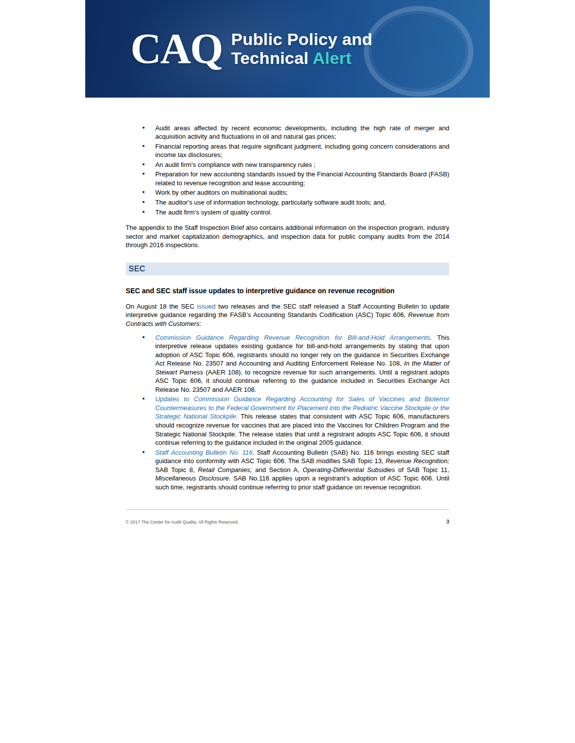CAQ
Public Policy and
Technical Alert
Audit areas affected by recent economic developments, including the high rate of merger and acquisition activity and fluctuations in oil and natural gas prices;
Financial reporting areas that require significant judgment, including going concern considerations and income tax disclosures;
An audit firm's compliance with new transparency rules ;
Preparation for new accounting standards issued by the Financial Accounting Standards Board (FASB) related to revenue recognition and lease accounting;
Work by other auditors on multinational audits;
The auditor's use of information technology, particularly software audit tools; and,
The audit firm's system of quality control.
The appendix to the Staff Inspection Brief also contains additional information on the inspection program, industry sector and market capitalization demographics, and inspection data for public company audits from the 2014 through 2016 inspections.
SEC
SEC and SEC staff issue updates to interpretive guidance on revenue recognition
On August 18 the SEC issued two releases and the SEC staff released a Staff Accounting Bulletin to update interpretive guidance regarding the FASB’s Accounting Standards Codification (ASC) Topic 606, Revenue from Contracts with Customers:
Commission Guidance Regarding Revenue Recognition for Bill-and-Hold Arrangements. This interpretive release updates existing guidance for bill-and-hold arrangements by stating that upon adoption of ASC Topic 606, registrants should no longer rely on the guidance in Securities Exchange Act Release No. 23507 and Accounting and Auditing Enforcement Release No. 108, In the Matter of Stewart Parness (AAER 108), to recognize revenue for such arrangements. Until a registrant adopts ASC Topic 606, it should continue referring to the guidance included in Securities Exchange Act Release No. 23507 and AAER 108.
Updates to Commission Guidance Regarding Accounting for Sales of Vaccines and Bioterror Countermeasures to the Federal Government for Placement into the Pediatric Vaccine Stockpile or the Strategic National Stockpile. This release states that consistent with ASC Topic 606, manufacturers should recognize revenue for vaccines that are placed into the Vaccines for Children Program and the Strategic National Stockpile. The release states that until a registrant adopts ASC Topic 606, it should continue referring to the guidance included in the original 2005 guidance.
Staff Accounting Bulletin No. 116. Staff Accounting Bulletin (SAB) No. 116 brings existing SEC staff guidance into conformity with ASC Topic 606. The SAB modifies SAB Topic 13, Revenue Recognition; SAB Topic 8, Retail Companies; and Section A, Operating-Differential Subsidies of SAB Topic 11, Miscellaneous Disclosure. SAB No.116 applies upon a registrant’s adoption of ASC Topic 606. Until such time, registrants should continue referring to prior staff guidance on revenue recognition.
© 2017 The Center for Audit Quality. All Rights Reserved.
3